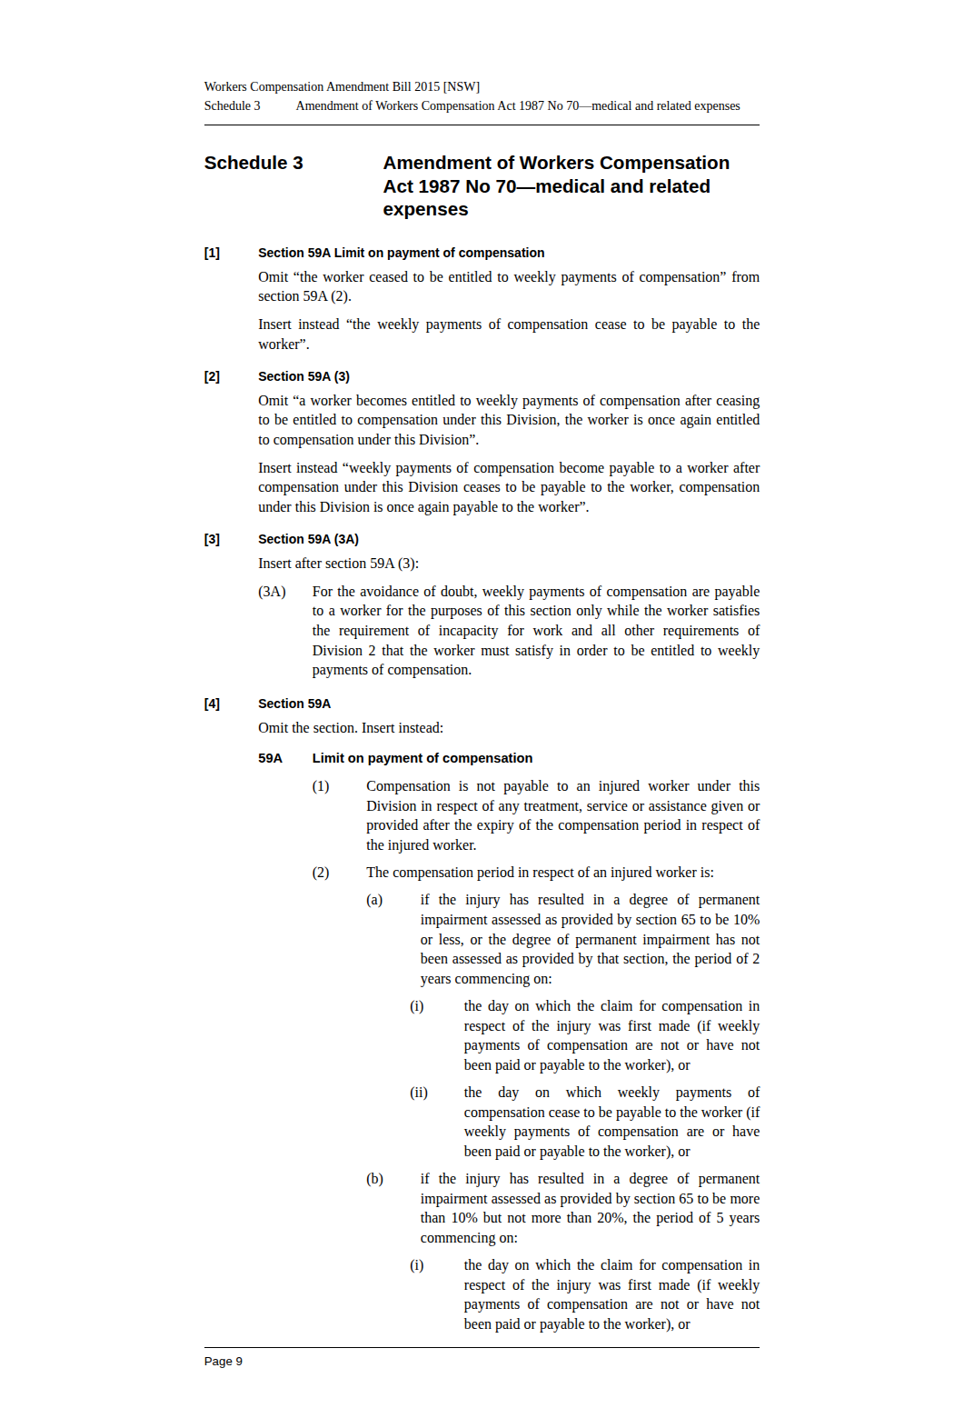Workers Compensation Amendment Bill 2015 [NSW] Schedule 3 Amendment of Workers Compensation Act 1987 No 70—medical and related expenses
Schedule 3
Amendment of Workers Compensation Act 1987 No 70—medical and related expenses
[1]
Section 59A Limit on payment of compensation
Omit “the worker ceased to be entitled to weekly payments of compensation” from section 59A (2).
Insert instead “the weekly payments of compensation cease to be payable to the worker”.
[2]
Section 59A (3)
Omit “a worker becomes entitled to weekly payments of compensation after ceasing to be entitled to compensation under this Division, the worker is once again entitled to compensation under this Division”.
Insert instead “weekly payments of compensation become payable to a worker after compensation under this Division ceases to be payable to the worker, compensation under this Division is once again payable to the worker”.
[3]
Section 59A (3A)
Insert after section 59A (3):
(3A)
For the avoidance of doubt, weekly payments of compensation are payable to a worker for the purposes of this section only while the worker satisfies the requirement of incapacity for work and all other requirements of Division 2 that the worker must satisfy in order to be entitled to weekly payments of compensation.
[4]
Section 59A
Omit the section. Insert instead:
59A
Limit on payment of compensation
(1)
Compensation is not payable to an injured worker under this Division in respect of any treatment, service or assistance given or provided after the expiry of the compensation period in respect of the injured worker.
(2)
The compensation period in respect of an injured worker is:
(a)
if the injury has resulted in a degree of permanent impairment assessed as provided by section 65 to be 10% or less, or the degree of permanent impairment has not been assessed as provided by that section, the period of 2 years commencing on:
(i)
the day on which the claim for compensation in respect of the injury was first made (if weekly payments of compensation are not or have not been paid or payable to the worker), or
(ii)
the day on which weekly payments of compensation cease to be payable to the worker (if weekly payments of compensation are or have been paid or payable to the worker), or
(b)
if the injury has resulted in a degree of permanent impairment assessed as provided by section 65 to be more than 10% but not more than 20%, the period of 5 years commencing on:
(i)
the day on which the claim for compensation in respect of the injury was first made (if weekly payments of compensation are not or have not been paid or payable to the worker), or
Page 9